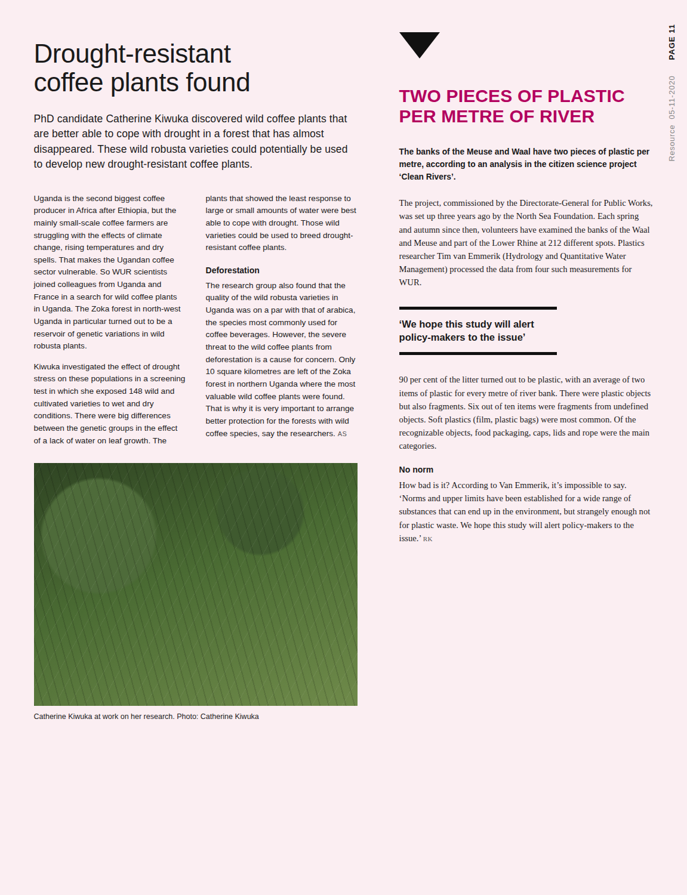Resource 05-11-2020 PAGE 11
Drought-resistant
coffee plants found
PhD candidate Catherine Kiwuka discovered wild coffee plants that are better able to cope with drought in a forest that has almost disappeared. These wild robusta varieties could potentially be used to develop new drought-resistant coffee plants.
Uganda is the second biggest coffee producer in Africa after Ethiopia, but the mainly small-scale coffee farmers are struggling with the effects of climate change, rising temperatures and dry spells. That makes the Ugandan coffee sector vulnerable. So WUR scientists joined colleagues from Uganda and France in a search for wild coffee plants in Uganda. The Zoka forest in north-west Uganda in particular turned out to be a reservoir of genetic variations in wild robusta plants.
Kiwuka investigated the effect of drought stress on these populations in a screening test in which she exposed 148 wild and cultivated varieties to wet and dry conditions. There were big differences between the genetic groups in the effect of a lack of water on leaf growth. The plants that showed the least response to large or small amounts of water were best able to cope with drought. Those wild varieties could be used to breed drought-resistant coffee plants.
Deforestation
The research group also found that the quality of the wild robusta varieties in Uganda was on a par with that of arabica, the species most commonly used for coffee beverages. However, the severe threat to the wild coffee plants from deforestation is a cause for concern. Only 10 square kilometres are left of the Zoka forest in northern Uganda where the most valuable wild coffee plants were found. That is why it is very important to arrange better protection for the forests with wild coffee species, say the researchers. AS
Catherine Kiwuka at work on her research. Photo: Catherine Kiwuka
Two pieces of plastic per metre of river
The banks of the Meuse and Waal have two pieces of plastic per metre, according to an analysis in the citizen science project ‘Clean Rivers’.
The project, commissioned by the Directorate-General for Public Works, was set up three years ago by the North Sea Foundation. Each spring and autumn since then, volunteers have examined the banks of the Waal and Meuse and part of the Lower Rhine at 212 different spots. Plastics researcher Tim van Emmerik (Hydrology and Quantitative Water Management) processed the data from four such measurements for WUR.
‘We hope this study will alert policy-makers to the issue’
90 per cent of the litter turned out to be plastic, with an average of two items of plastic for every metre of river bank. There were plastic objects but also fragments. Six out of ten items were fragments from undefined objects. Soft plastics (film, plastic bags) were most common. Of the recognizable objects, food packaging, caps, lids and rope were the main categories.
No norm
How bad is it? According to Van Emmerik, it’s impossible to say. ‘Norms and upper limits have been established for a wide range of substances that can end up in the environment, but strangely enough not for plastic waste. We hope this study will alert policy-makers to the issue.’ RK